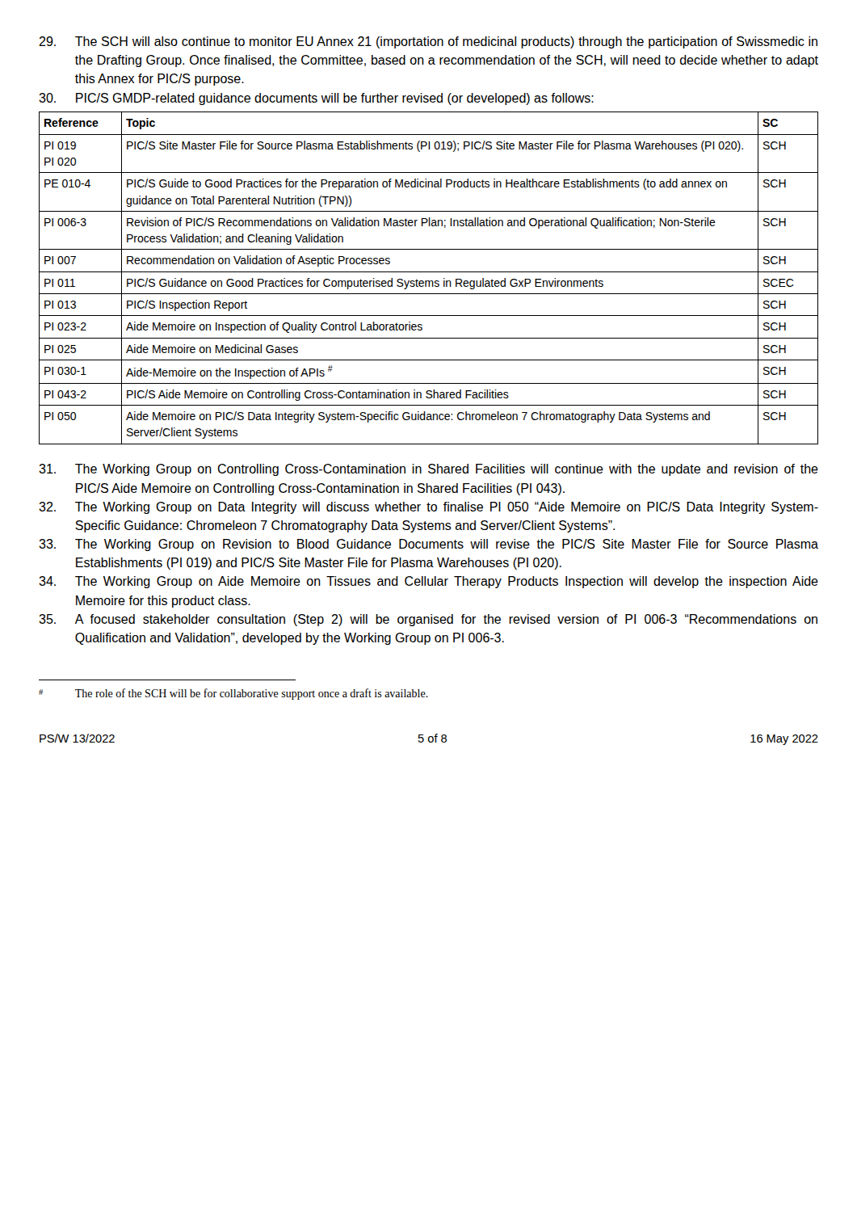29.
The SCH will also continue to monitor EU Annex 21 (importation of medicinal products) through the participation of Swissmedic in the Drafting Group. Once finalised, the Committee, based on a recommendation of the SCH, will need to decide whether to adapt this Annex for PIC/S purpose.
30.
PIC/S GMDP-related guidance documents will be further revised (or developed) as follows:
| Reference | Topic | SC |
| --- | --- | --- |
| PI 019 PI 020 | PIC/S Site Master File for Source Plasma Establishments (PI 019); PIC/S Site Master File for Plasma Warehouses (PI 020). | SCH |
| PE 010-4 | PIC/S Guide to Good Practices for the Preparation of Medicinal Products in Healthcare Establishments (to add annex on guidance on Total Parenteral Nutrition (TPN)) | SCH |
| PI 006-3 | Revision of PIC/S Recommendations on Validation Master Plan; Installation and Operational Qualification; Non-Sterile Process Validation; and Cleaning Validation | SCH |
| PI 007 | Recommendation on Validation of Aseptic Processes | SCH |
| PI 011 | PIC/S Guidance on Good Practices for Computerised Systems in Regulated GxP Environments | SCEC |
| PI 013 | PIC/S Inspection Report | SCH |
| PI 023-2 | Aide Memoire on Inspection of Quality Control Laboratories | SCH |
| PI 025 | Aide Memoire on Medicinal Gases | SCH |
| PI 030-1 | Aide-Memoire on the Inspection of APIs # | SCH |
| PI 043-2 | PIC/S Aide Memoire on Controlling Cross-Contamination in Shared Facilities | SCH |
| PI 050 | Aide Memoire on PIC/S Data Integrity System-Specific Guidance: Chromeleon 7 Chromatography Data Systems and Server/Client Systems | SCH |
31.
The Working Group on Controlling Cross-Contamination in Shared Facilities will continue with the update and revision of the PIC/S Aide Memoire on Controlling Cross-Contamination in Shared Facilities (PI 043).
32.
The Working Group on Data Integrity will discuss whether to finalise PI 050 “Aide Memoire on PIC/S Data Integrity System-Specific Guidance: Chromeleon 7 Chromatography Data Systems and Server/Client Systems”.
33.
The Working Group on Revision to Blood Guidance Documents will revise the PIC/S Site Master File for Source Plasma Establishments (PI 019) and PIC/S Site Master File for Plasma Warehouses (PI 020).
34.
The Working Group on Aide Memoire on Tissues and Cellular Therapy Products Inspection will develop the inspection Aide Memoire for this product class.
35.
A focused stakeholder consultation (Step 2) will be organised for the revised version of PI 006-3 “Recommendations on Qualification and Validation”, developed by the Working Group on PI 006-3.
#
The role of the SCH will be for collaborative support once a draft is available.
PS/W 13/2022
5 of 8
16 May 2022